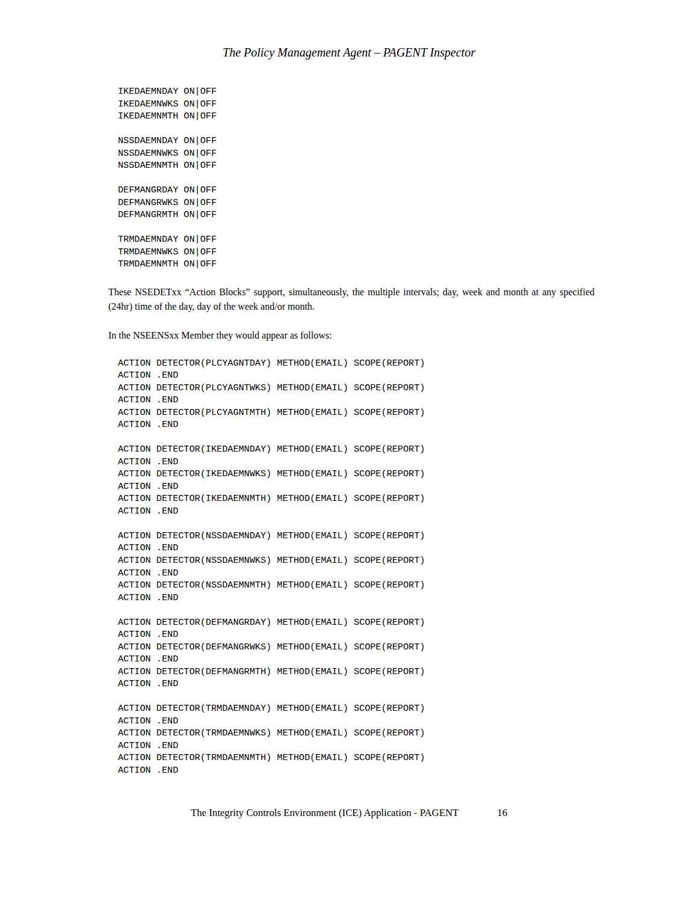The Policy Management Agent – PAGENT Inspector
IKEDAEMNDAY ON|OFF
IKEDAEMNWKS ON|OFF
IKEDAEMNMTH ON|OFF

NSSDAEMNDAY ON|OFF
NSSDAEMNWKS ON|OFF
NSSDAEMNMTH ON|OFF

DEFMANGRDAY ON|OFF
DEFMANGRWKS ON|OFF
DEFMANGRMTH ON|OFF

TRMDAEMNDAY ON|OFF
TRMDAEMNWKS ON|OFF
TRMDAEMNMTH ON|OFF
These NSEDETxx “Action Blocks” support, simultaneously, the multiple intervals; day, week and month at any specified (24hr) time of the day, day of the week and/or month.
In the NSEENSxx Member they would appear as follows:
ACTION DETECTOR(PLCYAGNTDAY) METHOD(EMAIL) SCOPE(REPORT)
ACTION .END
ACTION DETECTOR(PLCYAGNTWKS) METHOD(EMAIL) SCOPE(REPORT)
ACTION .END
ACTION DETECTOR(PLCYAGNTMTH) METHOD(EMAIL) SCOPE(REPORT)
ACTION .END

ACTION DETECTOR(IKEDAEMNDAY) METHOD(EMAIL) SCOPE(REPORT)
ACTION .END
ACTION DETECTOR(IKEDAEMNWKS) METHOD(EMAIL) SCOPE(REPORT)
ACTION .END
ACTION DETECTOR(IKEDAEMNMTH) METHOD(EMAIL) SCOPE(REPORT)
ACTION .END

ACTION DETECTOR(NSSDAEMNDAY) METHOD(EMAIL) SCOPE(REPORT)
ACTION .END
ACTION DETECTOR(NSSDAEMNWKS) METHOD(EMAIL) SCOPE(REPORT)
ACTION .END
ACTION DETECTOR(NSSDAEMNMTH) METHOD(EMAIL) SCOPE(REPORT)
ACTION .END

ACTION DETECTOR(DEFMANGRDAY) METHOD(EMAIL) SCOPE(REPORT)
ACTION .END
ACTION DETECTOR(DEFMANGRWKS) METHOD(EMAIL) SCOPE(REPORT)
ACTION .END
ACTION DETECTOR(DEFMANGRMTH) METHOD(EMAIL) SCOPE(REPORT)
ACTION .END

ACTION DETECTOR(TRMDAEMNDAY) METHOD(EMAIL) SCOPE(REPORT)
ACTION .END
ACTION DETECTOR(TRMDAEMNWKS) METHOD(EMAIL) SCOPE(REPORT)
ACTION .END
ACTION DETECTOR(TRMDAEMNMTH) METHOD(EMAIL) SCOPE(REPORT)
ACTION .END
The Integrity Controls Environment (ICE) Application - PAGENT 16